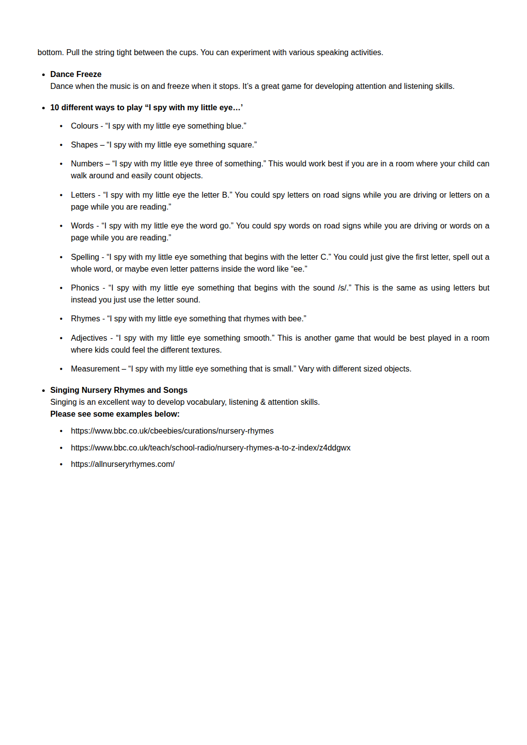bottom. Pull the string tight between the cups. You can experiment with various speaking activities.
Dance Freeze
Dance when the music is on and freeze when it stops. It’s a great game for developing attention and listening skills.
10 different ways to play “I spy with my little eye…’
Colours - “I spy with my little eye something blue.”
Shapes – “I spy with my little eye something square.”
Numbers – “I spy with my little eye three of something.” This would work best if you are in a room where your child can walk around and easily count objects.
Letters - “I spy with my little eye the letter B.” You could spy letters on road signs while you are driving or letters on a page while you are reading.”
Words - “I spy with my little eye the word go.” You could spy words on road signs while you are driving or words on a page while you are reading.”
Spelling - “I spy with my little eye something that begins with the letter C.” You could just give the first letter, spell out a whole word, or maybe even letter patterns inside the word like “ee.”
Phonics - “I spy with my little eye something that begins with the sound /s/.” This is the same as using letters but instead you just use the letter sound.
Rhymes - “I spy with my little eye something that rhymes with bee.”
Adjectives - “I spy with my little eye something smooth.” This is another game that would be best played in a room where kids could feel the different textures.
Measurement – “I spy with my little eye something that is small.” Vary with different sized objects.
Singing Nursery Rhymes and Songs
Singing is an excellent way to develop vocabulary, listening & attention skills.
Please see some examples below:
https://www.bbc.co.uk/cbeebies/curations/nursery-rhymes
https://www.bbc.co.uk/teach/school-radio/nursery-rhymes-a-to-z-index/z4ddgwx
https://allnurseryrhymes.com/